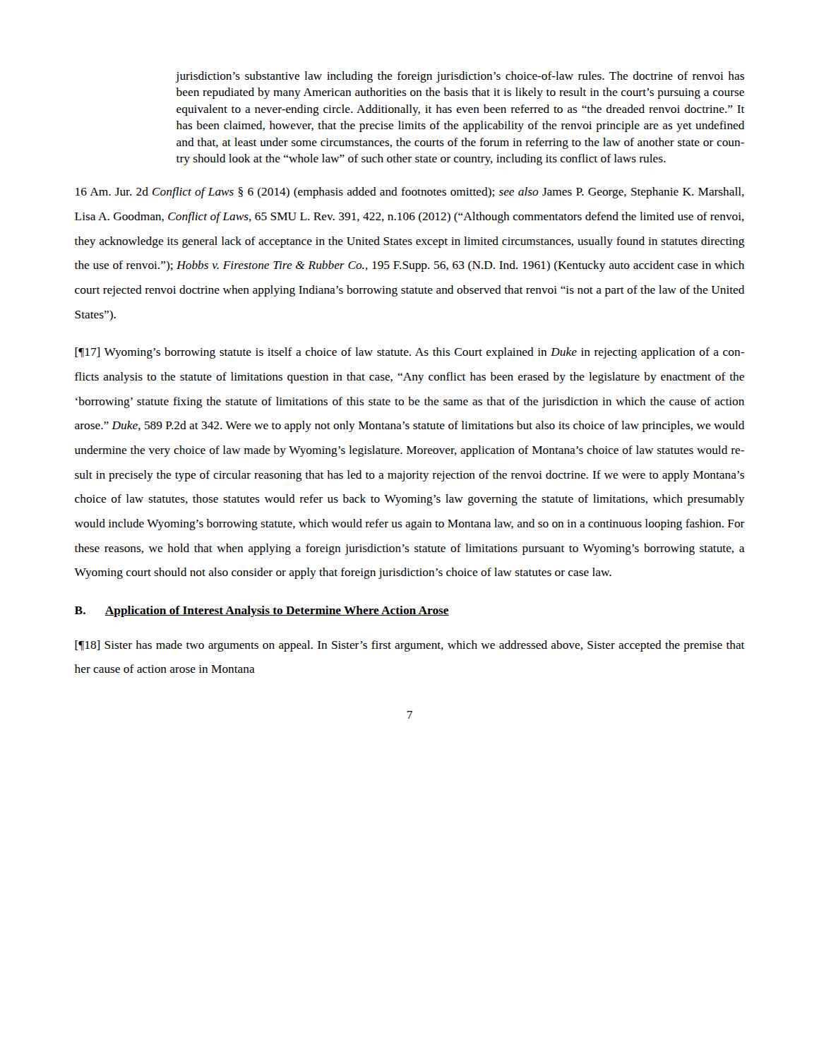jurisdiction’s substantive law including the foreign jurisdiction’s choice-of-law rules. The doctrine of renvoi has been repudiated by many American authorities on the basis that it is likely to result in the court’s pursuing a course equivalent to a never-ending circle. Additionally, it has even been referred to as “the dreaded renvoi doctrine.” It has been claimed, however, that the precise limits of the applicability of the renvoi principle are as yet undefined and that, at least under some circumstances, the courts of the forum in referring to the law of another state or country should look at the “whole law” of such other state or country, including its conflict of laws rules.
16 Am. Jur. 2d Conflict of Laws § 6 (2014) (emphasis added and footnotes omitted); see also James P. George, Stephanie K. Marshall, Lisa A. Goodman, Conflict of Laws, 65 SMU L. Rev. 391, 422, n.106 (2012) (“Although commentators defend the limited use of renvoi, they acknowledge its general lack of acceptance in the United States except in limited circumstances, usually found in statutes directing the use of renvoi.”); Hobbs v. Firestone Tire & Rubber Co., 195 F.Supp. 56, 63 (N.D. Ind. 1961) (Kentucky auto accident case in which court rejected renvoi doctrine when applying Indiana’s borrowing statute and observed that renvoi “is not a part of the law of the United States”).
[¶17] Wyoming’s borrowing statute is itself a choice of law statute. As this Court explained in Duke in rejecting application of a conflicts analysis to the statute of limitations question in that case, “Any conflict has been erased by the legislature by enactment of the ‘borrowing’ statute fixing the statute of limitations of this state to be the same as that of the jurisdiction in which the cause of action arose.” Duke, 589 P.2d at 342. Were we to apply not only Montana’s statute of limitations but also its choice of law principles, we would undermine the very choice of law made by Wyoming’s legislature. Moreover, application of Montana’s choice of law statutes would result in precisely the type of circular reasoning that has led to a majority rejection of the renvoi doctrine. If we were to apply Montana’s choice of law statutes, those statutes would refer us back to Wyoming’s law governing the statute of limitations, which presumably would include Wyoming’s borrowing statute, which would refer us again to Montana law, and so on in a continuous looping fashion. For these reasons, we hold that when applying a foreign jurisdiction’s statute of limitations pursuant to Wyoming’s borrowing statute, a Wyoming court should not also consider or apply that foreign jurisdiction’s choice of law statutes or case law.
B. Application of Interest Analysis to Determine Where Action Arose
[¶18] Sister has made two arguments on appeal. In Sister’s first argument, which we addressed above, Sister accepted the premise that her cause of action arose in Montana
7